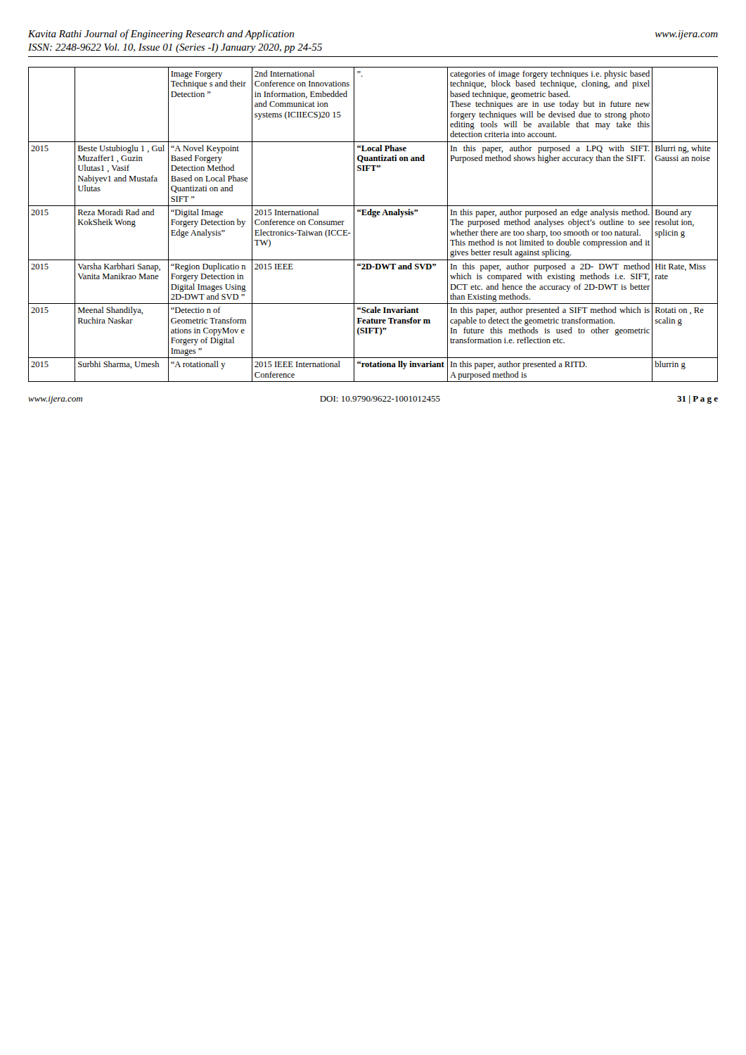Kavita Rathi Journal of Engineering Research and Application
www.ijera.com
ISSN: 2248-9622 Vol. 10, Issue 01 (Series -I) January 2020, pp 24-55
| | | Image Forgery Technique s and their Detection ” | 2nd International Conference on Innovations in Information, Embedded and Communicat ion systems (ICIIECS)20 15 | ”. | categories of image forgery techniques i.e. physic based technique, block based technique, cloning, and pixel based technique, geometric based. These techniques are in use today but in future new forgery techniques will be devised due to strong photo editing tools will be available that may take this detection criteria into account. | |
| 2015 | Beste Ustubioglu 1 , Gul Muzaffer1 , Guzin Ulutas1 , Vasif Nabiyev1 and Mustafa Ulutas | “A Novel Keypoint Based Forgery Detection Method Based on Local Phase Quantizati on and SIFT ” | | “Local Phase Quantizati on and SIFT” | In this paper, author purposed a LPQ with SIFT. Purposed method shows higher accuracy than the SIFT. | Blurri ng, white Gaussi an noise |
| 2015 | Reza Moradi Rad and KokSheik Wong | “Digital Image Forgery Detection by Edge Analysis” | 2015 International Conference on Consumer Electronics-Taiwan (ICCE-TW) | “Edge Analysis” | In this paper, author purposed an edge analysis method. The purposed method analyses object’s outline to see whether there are too sharp, too smooth or too natural. This method is not limited to double compression and it gives better result against splicing. | Bound ary resolut ion, splicin g |
| 2015 | Varsha Karbhari Sanap, Vanita Manikrao Mane | “Region Duplicatio n Forgery Detection in Digital Images Using 2D-DWT and SVD ” | 2015 IEEE | “2D-DWT and SVD” | In this paper, author purposed a 2D- DWT method which is compared with existing methods i.e. SIFT, DCT etc. and hence the accuracy of 2D-DWT is better than Existing methods. | Hit Rate, Miss rate |
| 2015 | Meenal Shandilya, Ruchira Naskar | “Detectio n of Geometric Transform ations in CopyMov e Forgery of Digital Images ” | | “Scale Invariant Feature Transfor m (SIFT)” | In this paper, author presented a SIFT method which is capable to detect the geometric transformation. In future this methods is used to other geometric transformation i.e. reflection etc. | Rotati on , Re scalin g |
| 2015 | Surbhi Sharma, Umesh | “A rotationall y | 2015 IEEE International Conference | “rotationa lly invariant | In this paper, author presented a RITD. A purposed method is | blurrin g |
www.ijera.com
DOI: 10.9790/9622-1001012455
31 | P a g e